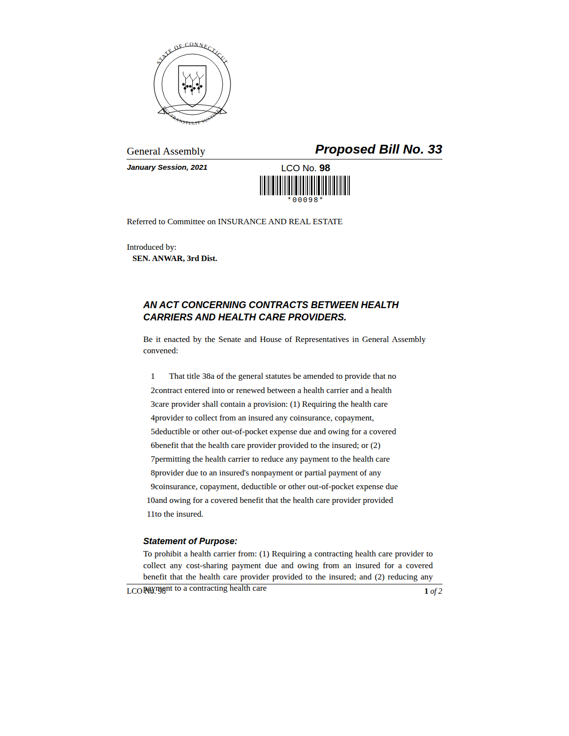STATE OF CONNECTICUT QUI TRANSTULIT SUSTINET
General Assembly
Proposed Bill No. 33
January Session, 2021
LCO No. 98
*00098*
Referred to Committee on INSURANCE AND REAL ESTATE
Introduced by: SEN. ANWAR, 3rd Dist.
AN ACT CONCERNING CONTRACTS BETWEEN HEALTH CARRIERS AND HEALTH CARE PROVIDERS.
Be it enacted by the Senate and House of Representatives in General Assembly convened:
| 1 | That title 38a of the general statutes be amended to provide that no |
| 2 | contract entered into or renewed between a health carrier and a health |
| 3 | care provider shall contain a provision: (1) Requiring the health care |
| 4 | provider to collect from an insured any coinsurance, copayment, |
| 5 | deductible or other out-of-pocket expense due and owing for a covered |
| 6 | benefit that the health care provider provided to the insured; or (2) |
| 7 | permitting the health carrier to reduce any payment to the health care |
| 8 | provider due to an insured's nonpayment or partial payment of any |
| 9 | coinsurance, copayment, deductible or other out-of-pocket expense due |
| 10 | and owing for a covered benefit that the health care provider provided |
| 11 | to the insured. |
Statement of Purpose:
To prohibit a health carrier from: (1) Requiring a contracting health care provider to collect any cost-sharing payment due and owing from an insured for a covered benefit that the health care provider provided to the insured; and (2) reducing any payment to a contracting health care
LCO No. 98
1 of 2